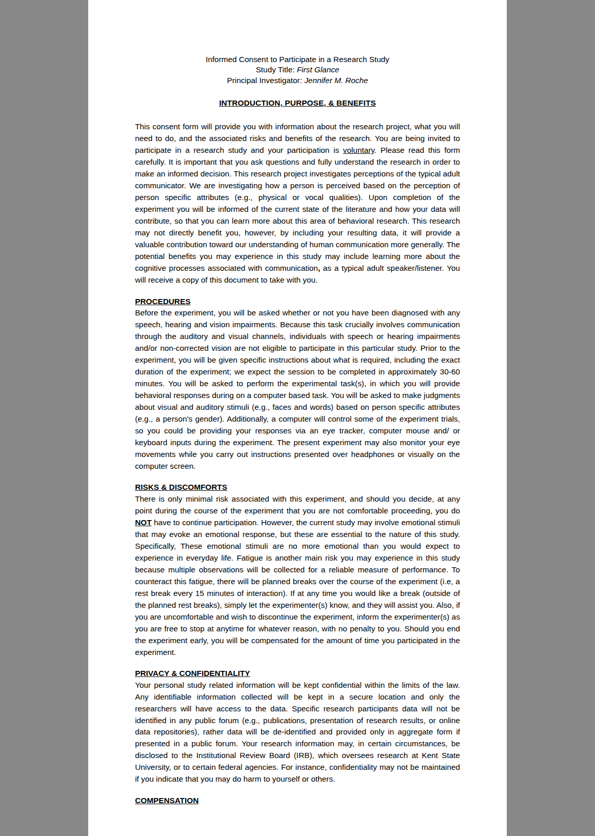Informed Consent to Participate in a Research Study
Study Title: First Glance
Principal Investigator: Jennifer M. Roche
INTRODUCTION, PURPOSE, & BENEFITS
This consent form will provide you with information about the research project, what you will need to do, and the associated risks and benefits of the research. You are being invited to participate in a research study and your participation is voluntary. Please read this form carefully. It is important that you ask questions and fully understand the research in order to make an informed decision. This research project investigates perceptions of the typical adult communicator. We are investigating how a person is perceived based on the perception of person specific attributes (e.g., physical or vocal qualities). Upon completion of the experiment you will be informed of the current state of the literature and how your data will contribute, so that you can learn more about this area of behavioral research. This research may not directly benefit you, however, by including your resulting data, it will provide a valuable contribution toward our understanding of human communication more generally. The potential benefits you may experience in this study may include learning more about the cognitive processes associated with communication, as a typical adult speaker/listener. You will receive a copy of this document to take with you.
PROCEDURES
Before the experiment, you will be asked whether or not you have been diagnosed with any speech, hearing and vision impairments. Because this task crucially involves communication through the auditory and visual channels, individuals with speech or hearing impairments and/or non-corrected vision are not eligible to participate in this particular study. Prior to the experiment, you will be given specific instructions about what is required, including the exact duration of the experiment; we expect the session to be completed in approximately 30-60 minutes. You will be asked to perform the experimental task(s), in which you will provide behavioral responses during on a computer based task. You will be asked to make judgments about visual and auditory stimuli (e.g., faces and words) based on person specific attributes (e.g., a person's gender). Additionally, a computer will control some of the experiment trials, so you could be providing your responses via an eye tracker, computer mouse and/ or keyboard inputs during the experiment. The present experiment may also monitor your eye movements while you carry out instructions presented over headphones or visually on the computer screen.
RISKS & DISCOMFORTS
There is only minimal risk associated with this experiment, and should you decide, at any point during the course of the experiment that you are not comfortable proceeding, you do NOT have to continue participation. However, the current study may involve emotional stimuli that may evoke an emotional response, but these are essential to the nature of this study. Specifically, These emotional stimuli are no more emotional than you would expect to experience in everyday life. Fatigue is another main risk you may experience in this study because multiple observations will be collected for a reliable measure of performance. To counteract this fatigue, there will be planned breaks over the course of the experiment (i.e, a rest break every 15 minutes of interaction). If at any time you would like a break (outside of the planned rest breaks), simply let the experimenter(s) know, and they will assist you. Also, if you are uncomfortable and wish to discontinue the experiment, inform the experimenter(s) as you are free to stop at anytime for whatever reason, with no penalty to you. Should you end the experiment early, you will be compensated for the amount of time you participated in the experiment.
PRIVACY & CONFIDENTIALITY
Your personal study related information will be kept confidential within the limits of the law. Any identifiable information collected will be kept in a secure location and only the researchers will have access to the data. Specific research participants data will not be identified in any public forum (e.g., publications, presentation of research results, or online data repositories), rather data will be de-identified and provided only in aggregate form if presented in a public forum. Your research information may, in certain circumstances, be disclosed to the Institutional Review Board (IRB), which oversees research at Kent State University, or to certain federal agencies. For instance, confidentiality may not be maintained if you indicate that you may do harm to yourself or others.
COMPENSATION